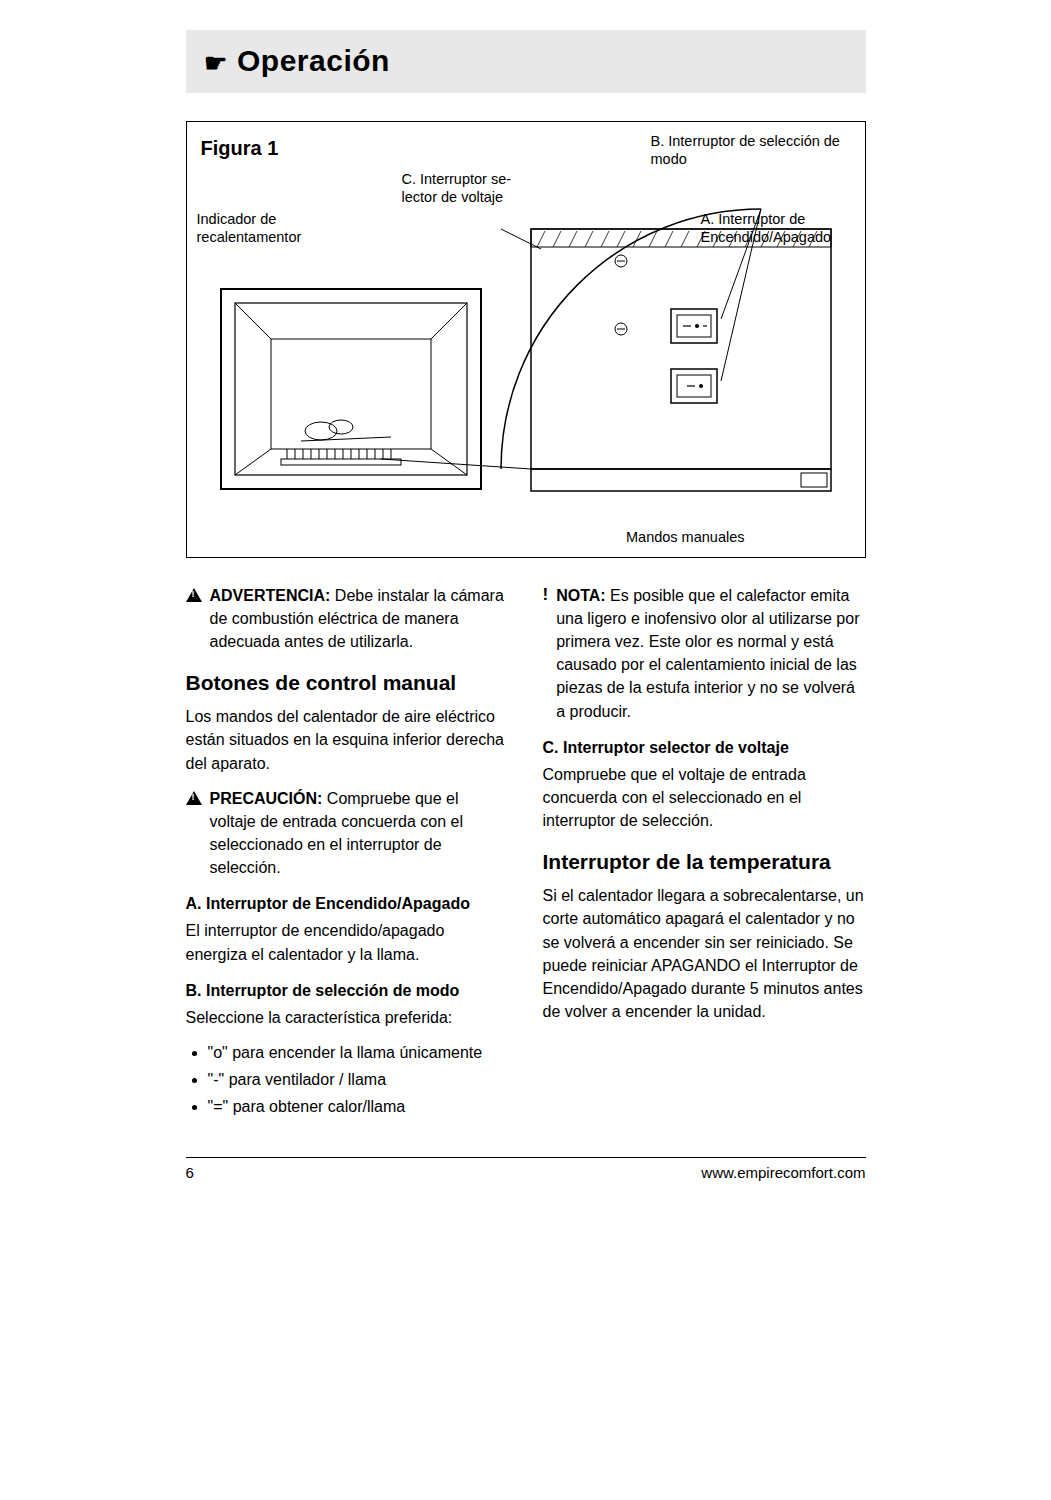☛Operación
Figura 1
B. Interruptor de selección de modo
C. Interruptor se-
lector de voltaje
A. Interruptor de Encendido/Apagado
Indicador de recalentamentor
Mandos manuales
ADVERTENCIA: Debe instalar la cámara de combustión eléctrica de manera adecuada antes de utilizarla.
Botones de control manual
Los mandos del calentador de aire eléctrico están situados en la esquina inferior derecha del aparato.
PRECAUCIÓN: Compruebe que el voltaje de entrada concuerda con el seleccionado en el interruptor de selección.
A. Interruptor de Encendido/Apagado
El interruptor de encendido/apagado energiza el calentador y la llama.
B. Interruptor de selección de modo
Seleccione la característica preferida:
"o" para encender la llama únicamente
"-" para ventilador / llama
"=" para obtener calor/llama
! NOTA: Es posible que el calefactor emita una ligero e inofensivo olor al utilizarse por primera vez. Este olor es normal y está causado por el calentamiento inicial de las piezas de la estufa interior y no se volverá a producir.
C. Interruptor selector de voltaje
Compruebe que el voltaje de entrada concuerda con el seleccionado en el interruptor de selección.
Interruptor de la temperatura
Si el calentador llegara a sobrecalentarse, un corte automático apagará el calentador y no se volverá a encender sin ser reiniciado. Se puede reiniciar APAGANDO el Interruptor de Encendido/Apagado durante 5 minutos antes de volver a encender la unidad.
6 www.empirecomfort.com